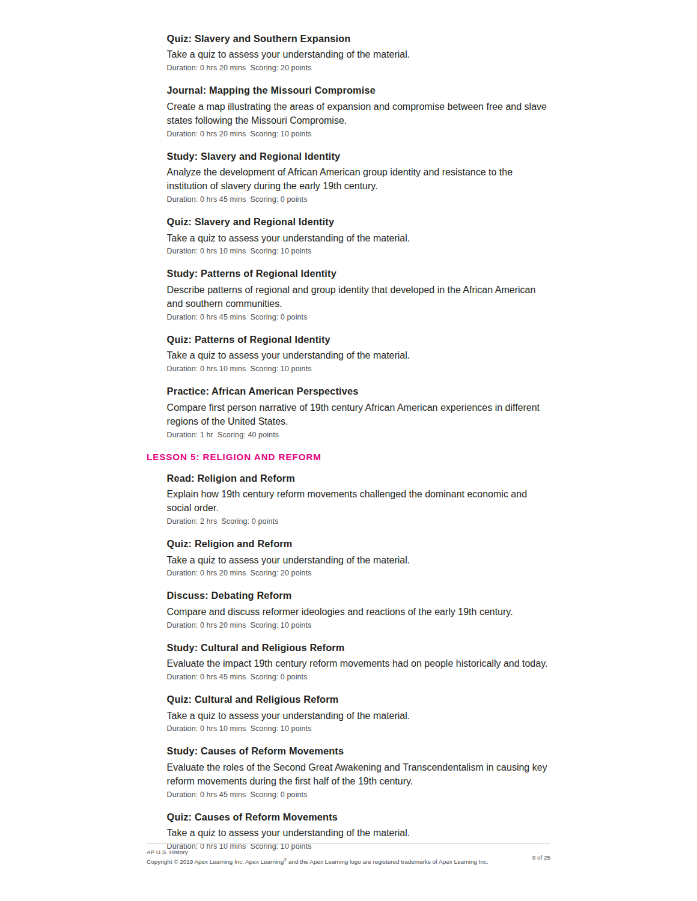Quiz: Slavery and Southern Expansion
Take a quiz to assess your understanding of the material.
Duration: 0 hrs 20 mins Scoring: 20 points
Journal: Mapping the Missouri Compromise
Create a map illustrating the areas of expansion and compromise between free and slave states following the Missouri Compromise.
Duration: 0 hrs 20 mins Scoring: 10 points
Study: Slavery and Regional Identity
Analyze the development of African American group identity and resistance to the institution of slavery during the early 19th century.
Duration: 0 hrs 45 mins Scoring: 0 points
Quiz: Slavery and Regional Identity
Take a quiz to assess your understanding of the material.
Duration: 0 hrs 10 mins Scoring: 10 points
Study: Patterns of Regional Identity
Describe patterns of regional and group identity that developed in the African American and southern communities.
Duration: 0 hrs 45 mins Scoring: 0 points
Quiz: Patterns of Regional Identity
Take a quiz to assess your understanding of the material.
Duration: 0 hrs 10 mins Scoring: 10 points
Practice: African American Perspectives
Compare first person narrative of 19th century African American experiences in different regions of the United States.
Duration: 1 hr Scoring: 40 points
Lesson 5: Religion and Reform
Read: Religion and Reform
Explain how 19th century reform movements challenged the dominant economic and social order.
Duration: 2 hrs Scoring: 0 points
Quiz: Religion and Reform
Take a quiz to assess your understanding of the material.
Duration: 0 hrs 20 mins Scoring: 20 points
Discuss: Debating Reform
Compare and discuss reformer ideologies and reactions of the early 19th century.
Duration: 0 hrs 20 mins Scoring: 10 points
Study: Cultural and Religious Reform
Evaluate the impact 19th century reform movements had on people historically and today.
Duration: 0 hrs 45 mins Scoring: 0 points
Quiz: Cultural and Religious Reform
Take a quiz to assess your understanding of the material.
Duration: 0 hrs 10 mins Scoring: 10 points
Study: Causes of Reform Movements
Evaluate the roles of the Second Great Awakening and Transcendentalism in causing key reform movements during the first half of the 19th century.
Duration: 0 hrs 45 mins Scoring: 0 points
Quiz: Causes of Reform Movements
Take a quiz to assess your understanding of the material.
Duration: 0 hrs 10 mins Scoring: 10 points
AP U.S. History
Copyright © 2019 Apex Learning Inc. Apex Learning® and the Apex Learning logo are registered trademarks of Apex Learning Inc.
9 of 25